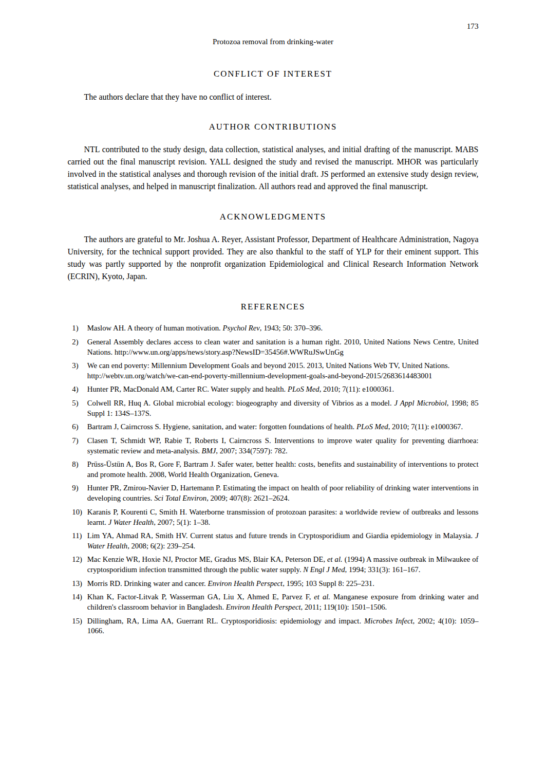173
Protozoa removal from drinking-water
CONFLICT OF INTEREST
The authors declare that they have no conflict of interest.
AUTHOR CONTRIBUTIONS
NTL contributed to the study design, data collection, statistical analyses, and initial drafting of the manuscript. MABS carried out the final manuscript revision. YALL designed the study and revised the manuscript. MHOR was particularly involved in the statistical analyses and thorough revision of the initial draft. JS performed an extensive study design review, statistical analyses, and helped in manuscript finalization. All authors read and approved the final manuscript.
ACKNOWLEDGMENTS
The authors are grateful to Mr. Joshua A. Reyer, Assistant Professor, Department of Healthcare Administration, Nagoya University, for the technical support provided. They are also thankful to the staff of YLP for their eminent support. This study was partly supported by the nonprofit organization Epidemiological and Clinical Research Information Network (ECRIN), Kyoto, Japan.
REFERENCES
Maslow AH. A theory of human motivation. Psychol Rev, 1943; 50: 370–396.
General Assembly declares access to clean water and sanitation is a human right. 2010, United Nations News Centre, United Nations. http://www.un.org/apps/news/story.asp?NewsID=35456#.WWRuJSwUnGg
We can end poverty: Millennium Development Goals and beyond 2015. 2013, United Nations Web TV, United Nations.
http://webtv.un.org/watch/we-can-end-poverty-millennium-development-goals-and-beyond-2015/2683614483001
Hunter PR, MacDonald AM, Carter RC. Water supply and health. PLoS Med, 2010; 7(11): e1000361.
Colwell RR, Huq A. Global microbial ecology: biogeography and diversity of Vibrios as a model. J Appl Microbiol, 1998; 85 Suppl 1: 134S–137S.
Bartram J, Cairncross S. Hygiene, sanitation, and water: forgotten foundations of health. PLoS Med, 2010; 7(11): e1000367.
Clasen T, Schmidt WP, Rabie T, Roberts I, Cairncross S. Interventions to improve water quality for preventing diarrhoea: systematic review and meta-analysis. BMJ, 2007; 334(7597): 782.
Prüss-Üstün A, Bos R, Gore F, Bartram J. Safer water, better health: costs, benefits and sustainability of interventions to protect and promote health. 2008, World Health Organization, Geneva.
Hunter PR, Zmirou-Navier D, Hartemann P. Estimating the impact on health of poor reliability of drinking water interventions in developing countries. Sci Total Environ, 2009; 407(8): 2621–2624.
Karanis P, Kourenti C, Smith H. Waterborne transmission of protozoan parasites: a worldwide review of outbreaks and lessons learnt. J Water Health, 2007; 5(1): 1–38.
Lim YA, Ahmad RA, Smith HV. Current status and future trends in Cryptosporidium and Giardia epidemiology in Malaysia. J Water Health, 2008; 6(2): 239–254.
Mac Kenzie WR, Hoxie NJ, Proctor ME, Gradus MS, Blair KA, Peterson DE, et al. (1994) A massive outbreak in Milwaukee of cryptosporidium infection transmitted through the public water supply. N Engl J Med, 1994; 331(3): 161–167.
Morris RD. Drinking water and cancer. Environ Health Perspect, 1995; 103 Suppl 8: 225–231.
Khan K, Factor-Litvak P, Wasserman GA, Liu X, Ahmed E, Parvez F, et al. Manganese exposure from drinking water and children's classroom behavior in Bangladesh. Environ Health Perspect, 2011; 119(10): 1501–1506.
Dillingham, RA, Lima AA, Guerrant RL. Cryptosporidiosis: epidemiology and impact. Microbes Infect, 2002; 4(10): 1059–1066.